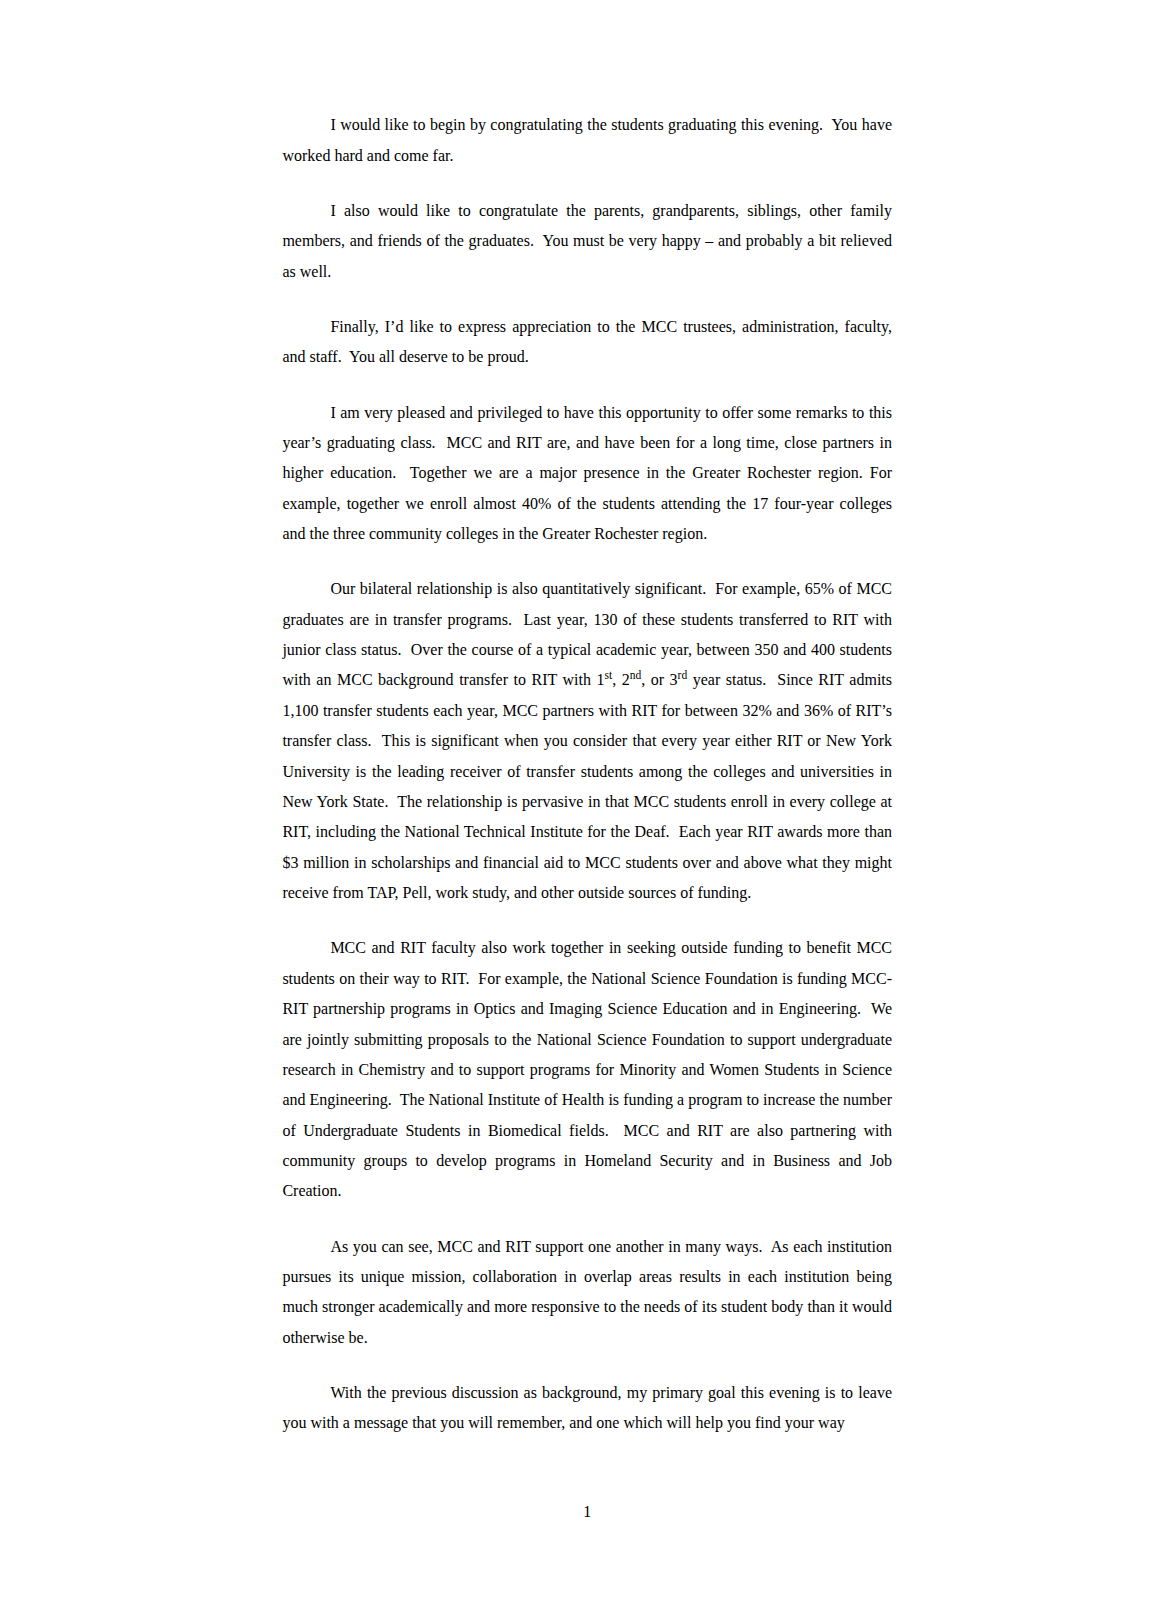I would like to begin by congratulating the students graduating this evening. You have worked hard and come far.
I also would like to congratulate the parents, grandparents, siblings, other family members, and friends of the graduates. You must be very happy – and probably a bit relieved as well.
Finally, I’d like to express appreciation to the MCC trustees, administration, faculty, and staff. You all deserve to be proud.
I am very pleased and privileged to have this opportunity to offer some remarks to this year’s graduating class. MCC and RIT are, and have been for a long time, close partners in higher education. Together we are a major presence in the Greater Rochester region. For example, together we enroll almost 40% of the students attending the 17 four-year colleges and the three community colleges in the Greater Rochester region.
Our bilateral relationship is also quantitatively significant. For example, 65% of MCC graduates are in transfer programs. Last year, 130 of these students transferred to RIT with junior class status. Over the course of a typical academic year, between 350 and 400 students with an MCC background transfer to RIT with 1st, 2nd, or 3rd year status. Since RIT admits 1,100 transfer students each year, MCC partners with RIT for between 32% and 36% of RIT’s transfer class. This is significant when you consider that every year either RIT or New York University is the leading receiver of transfer students among the colleges and universities in New York State. The relationship is pervasive in that MCC students enroll in every college at RIT, including the National Technical Institute for the Deaf. Each year RIT awards more than $3 million in scholarships and financial aid to MCC students over and above what they might receive from TAP, Pell, work study, and other outside sources of funding.
MCC and RIT faculty also work together in seeking outside funding to benefit MCC students on their way to RIT. For example, the National Science Foundation is funding MCC-RIT partnership programs in Optics and Imaging Science Education and in Engineering. We are jointly submitting proposals to the National Science Foundation to support undergraduate research in Chemistry and to support programs for Minority and Women Students in Science and Engineering. The National Institute of Health is funding a program to increase the number of Undergraduate Students in Biomedical fields. MCC and RIT are also partnering with community groups to develop programs in Homeland Security and in Business and Job Creation.
As you can see, MCC and RIT support one another in many ways. As each institution pursues its unique mission, collaboration in overlap areas results in each institution being much stronger academically and more responsive to the needs of its student body than it would otherwise be.
With the previous discussion as background, my primary goal this evening is to leave you with a message that you will remember, and one which will help you find your way
1